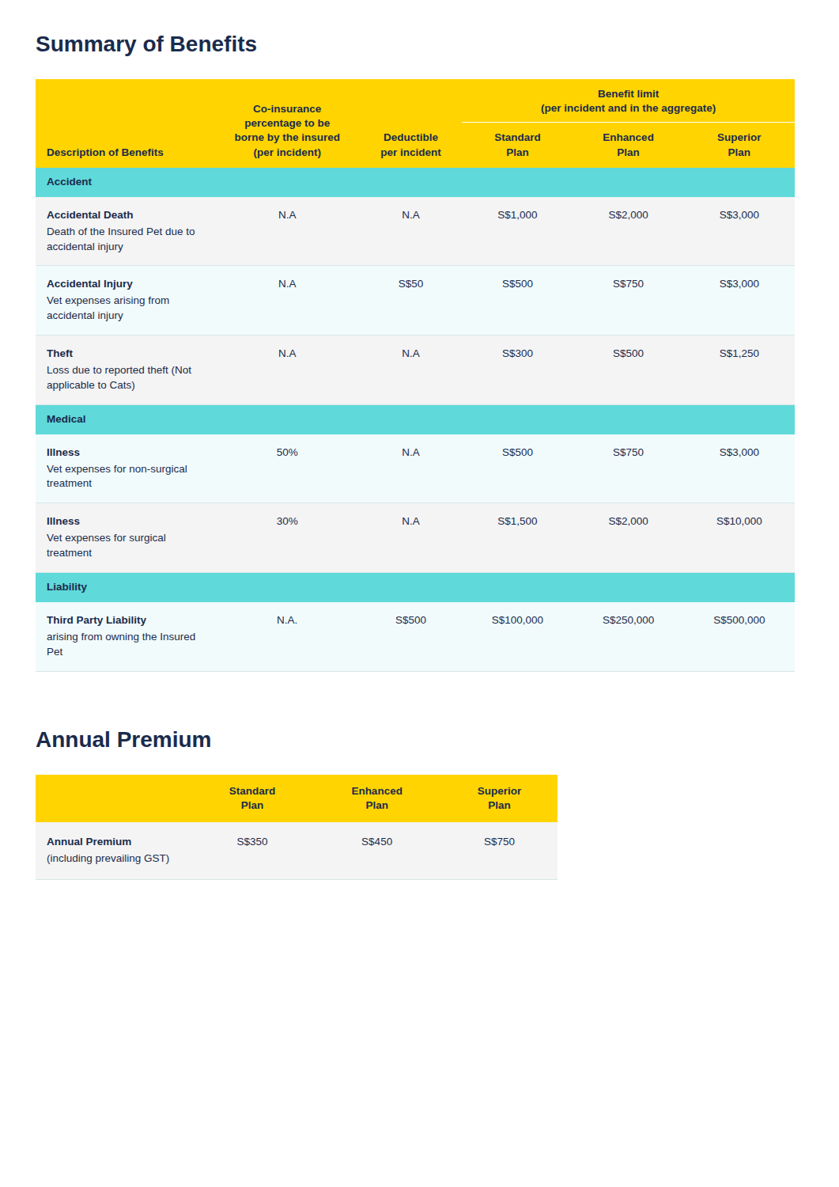Summary of Benefits
| Description of Benefits | Co-insurance percentage to be borne by the insured (per incident) | Deductible per incident | Benefit limit (per incident and in the aggregate) |
| --- | --- | --- | --- |
| Standard Plan | Enhanced Plan | Superior Plan |
| Accident | |
| Accidental Death Death of the Insured Pet due to accidental injury | N.A | N.A | S$1,000 | S$2,000 | S$3,000 |
| Accidental Injury Vet expenses arising from accidental injury | N.A | S$50 | S$500 | S$750 | S$3,000 |
| Theft Loss due to reported theft (Not applicable to Cats) | N.A | N.A | S$300 | S$500 | S$1,250 |
| Medical | |
| Illness Vet expenses for non-surgical treatment | 50% | N.A | S$500 | S$750 | S$3,000 |
| Illness Vet expenses for surgical treatment | 30% | N.A | S$1,500 | S$2,000 | S$10,000 |
| Liability | |
| Third Party Liability arising from owning the Insured Pet | N.A. | S$500 | S$100,000 | S$250,000 | S$500,000 |
Annual Premium
| | Standard Plan | Enhanced Plan | Superior Plan |
| --- | --- | --- | --- |
| Annual Premium (including prevailing GST) | S$350 | S$450 | S$750 |